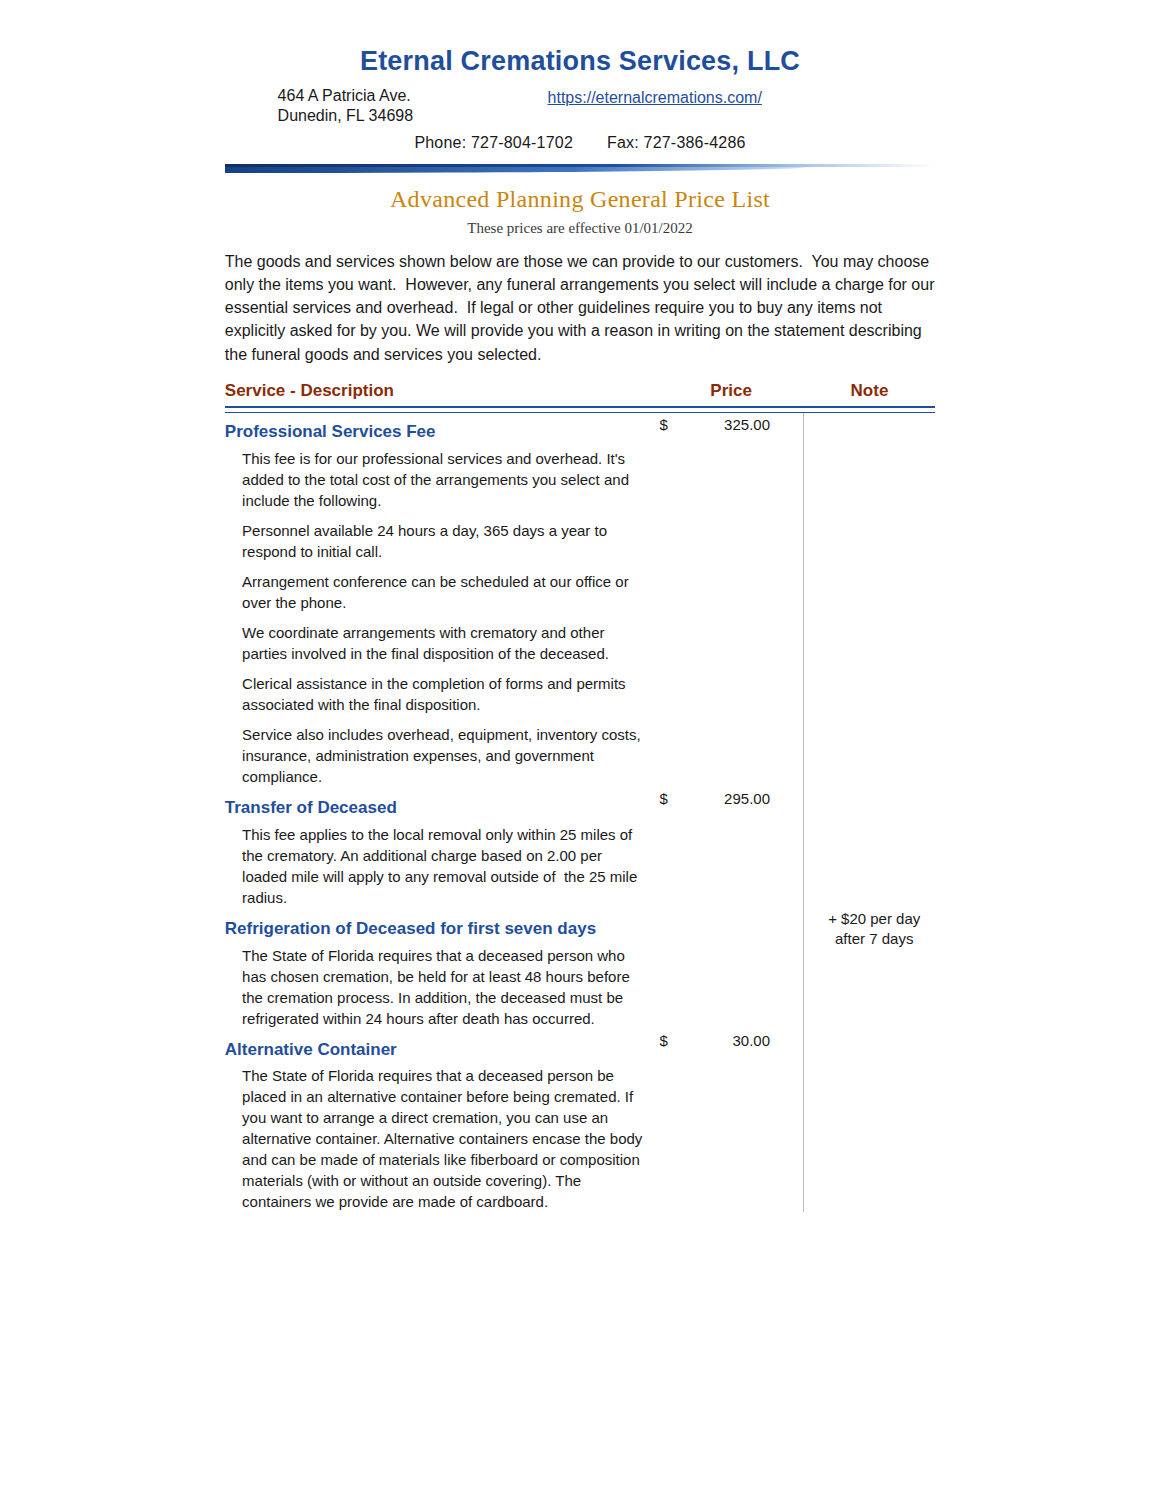Eternal Cremations Services, LLC
464 A Patricia Ave.
Dunedin, FL 34698
https://eternalcremations.com/
Phone: 727-804-1702 Fax: 727-386-4286
Advanced Planning General Price List
These prices are effective 01/01/2022
The goods and services shown below are those we can provide to our customers. You may choose only the items you want. However, any funeral arrangements you select will include a charge for our essential services and overhead. If legal or other guidelines require you to buy any items not explicitly asked for by you. We will provide you with a reason in writing on the statement describing the funeral goods and services you selected.
| Service - Description | Price | Note |
| --- | --- | --- |
| Professional Services Fee This fee is for our professional services and overhead. It's added to the total cost of the arrangements you select and include the following. Personnel available 24 hours a day, 365 days a year to respond to initial call. Arrangement conference can be scheduled at our office or over the phone. We coordinate arrangements with crematory and other parties involved in the final disposition of the deceased. Clerical assistance in the completion of forms and permits associated with the final disposition. Service also includes overhead, equipment, inventory costs, insurance, administration expenses, and government compliance. | $ 325.00 | |
| Transfer of Deceased This fee applies to the local removal only within 25 miles of the crematory. An additional charge based on 2.00 per loaded mile will apply to any removal outside of the 25 mile radius. | $ 295.00 | |
| Refrigeration of Deceased for first seven days The State of Florida requires that a deceased person who has chosen cremation, be held for at least 48 hours before the cremation process. In addition, the deceased must be refrigerated within 24 hours after death has occurred. | | + $20 per day after 7 days |
| Alternative Container The State of Florida requires that a deceased person be placed in an alternative container before being cremated. If you want to arrange a direct cremation, you can use an alternative container. Alternative containers encase the body and can be made of materials like fiberboard or composition materials (with or without an outside covering). The containers we provide are made of cardboard. | $ 30.00 | |